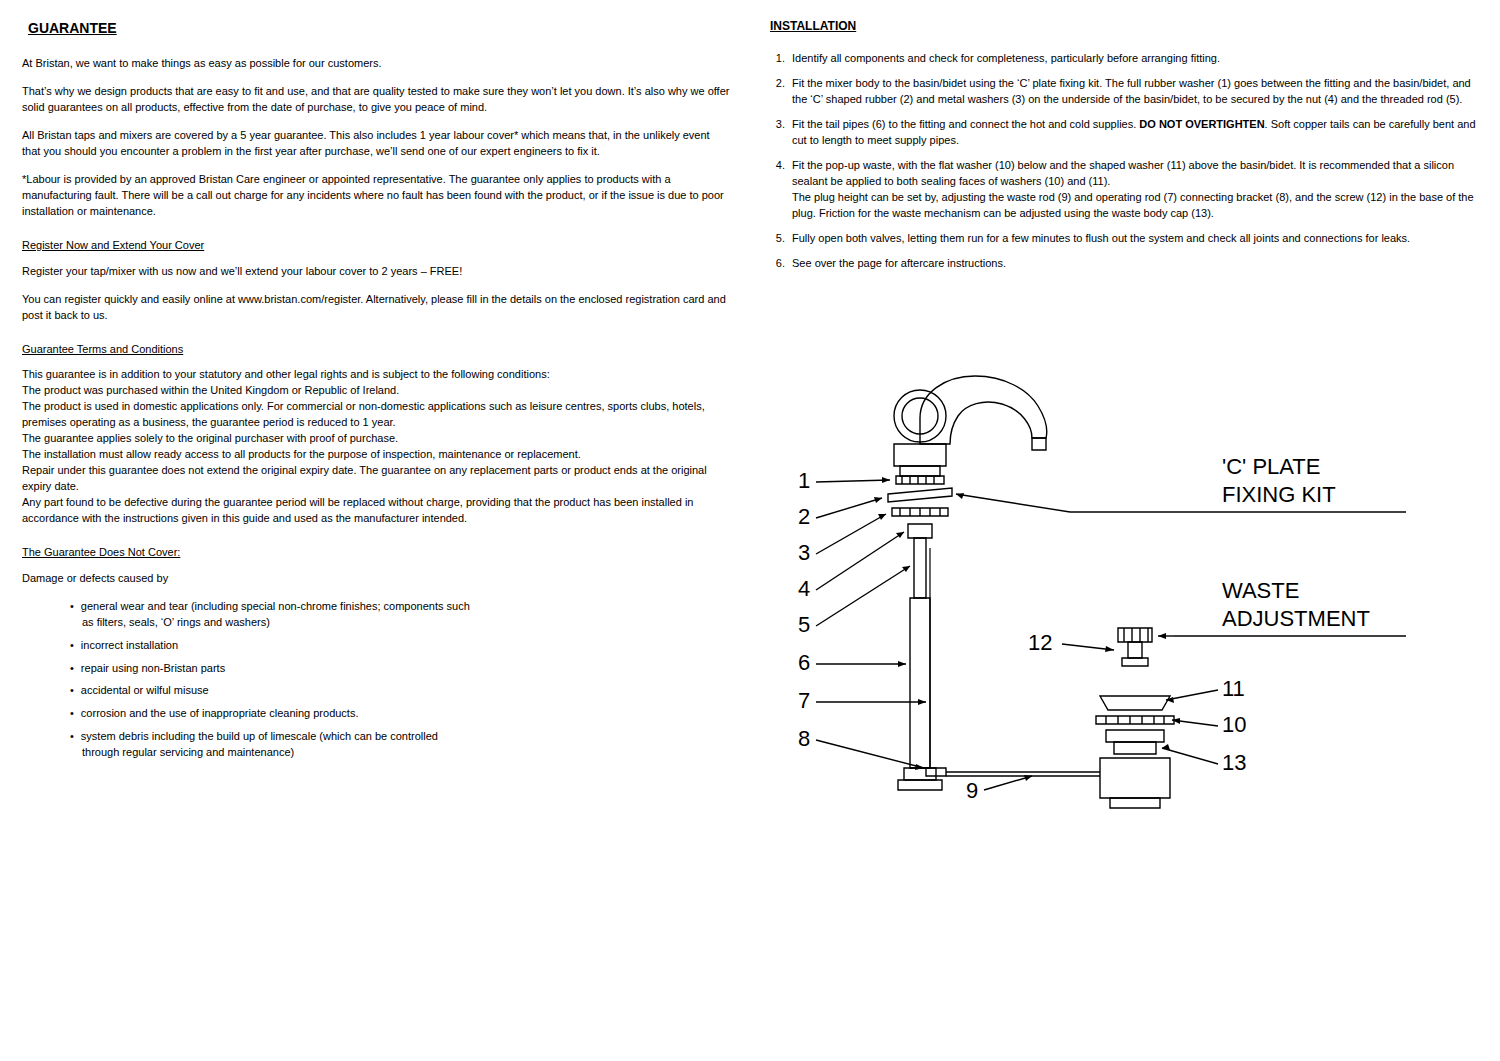GUARANTEE
At Bristan, we want to make things as easy as possible for our customers.
That’s why we design products that are easy to fit and use, and that are quality tested to make sure they won’t let you down. It’s also why we offer solid guarantees on all products, effective from the date of purchase, to give you peace of mind.
All Bristan taps and mixers are covered by a 5 year guarantee. This also includes 1 year labour cover* which means that, in the unlikely event that you should you encounter a problem in the first year after purchase, we’ll send one of our expert engineers to fix it.
*Labour is provided by an approved Bristan Care engineer or appointed representative. The guarantee only applies to products with a manufacturing fault. There will be a call out charge for any incidents where no fault has been found with the product, or if the issue is due to poor installation or maintenance.
Register Now and Extend Your Cover
Register your tap/mixer with us now and we’ll extend your labour cover to 2 years – FREE!
You can register quickly and easily online at www.bristan.com/register. Alternatively, please fill in the details on the enclosed registration card and post it back to us.
Guarantee Terms and Conditions
This guarantee is in addition to your statutory and other legal rights and is subject to the following conditions:
The product was purchased within the United Kingdom or Republic of Ireland.
The product is used in domestic applications only. For commercial or non-domestic applications such as leisure centres, sports clubs, hotels, premises operating as a business, the guarantee period is reduced to 1 year.
The guarantee applies solely to the original purchaser with proof of purchase.
The installation must allow ready access to all products for the purpose of inspection, maintenance or replacement.
Repair under this guarantee does not extend the original expiry date. The guarantee on any replacement parts or product ends at the original expiry date.
Any part found to be defective during the guarantee period will be replaced without charge, providing that the product has been installed in accordance with the instructions given in this guide and used as the manufacturer intended.
The Guarantee Does Not Cover:
Damage or defects caused by
general wear and tear (including special non-chrome finishes; components such as filters, seals, ‘O’ rings and washers)
incorrect installation
repair using non-Bristan parts
accidental or wilful misuse
corrosion and the use of inappropriate cleaning products.
system debris including the build up of limescale (which can be controlled through regular servicing and maintenance)
INSTALLATION
Identify all components and check for completeness, particularly before arranging fitting.
Fit the mixer body to the basin/bidet using the ‘C’ plate fixing kit. The full rubber washer (1) goes between the fitting and the basin/bidet, and the ‘C’ shaped rubber (2) and metal washers (3) on the underside of the basin/bidet, to be secured by the nut (4) and the threaded rod (5).
Fit the tail pipes (6) to the fitting and connect the hot and cold supplies. DO NOT OVERTIGHTEN. Soft copper tails can be carefully bent and cut to length to meet supply pipes.
Fit the pop-up waste, with the flat washer (10) below and the shaped washer (11) above the basin/bidet. It is recommended that a silicon sealant be applied to both sealing faces of washers (10) and (11).
The plug height can be set by, adjusting the waste rod (9) and operating rod (7) connecting bracket (8), and the screw (12) in the base of the plug. Friction for the waste mechanism can be adjusted using the waste body cap (13).
Fully open both valves, letting them run for a few minutes to flush out the system and check all joints and connections for leaks.
See over the page for aftercare instructions.
1 2 3 4 5 6 7 8 9 12 11 10 13 'C' PLATE FIXING KIT WASTE ADJUSTMENT